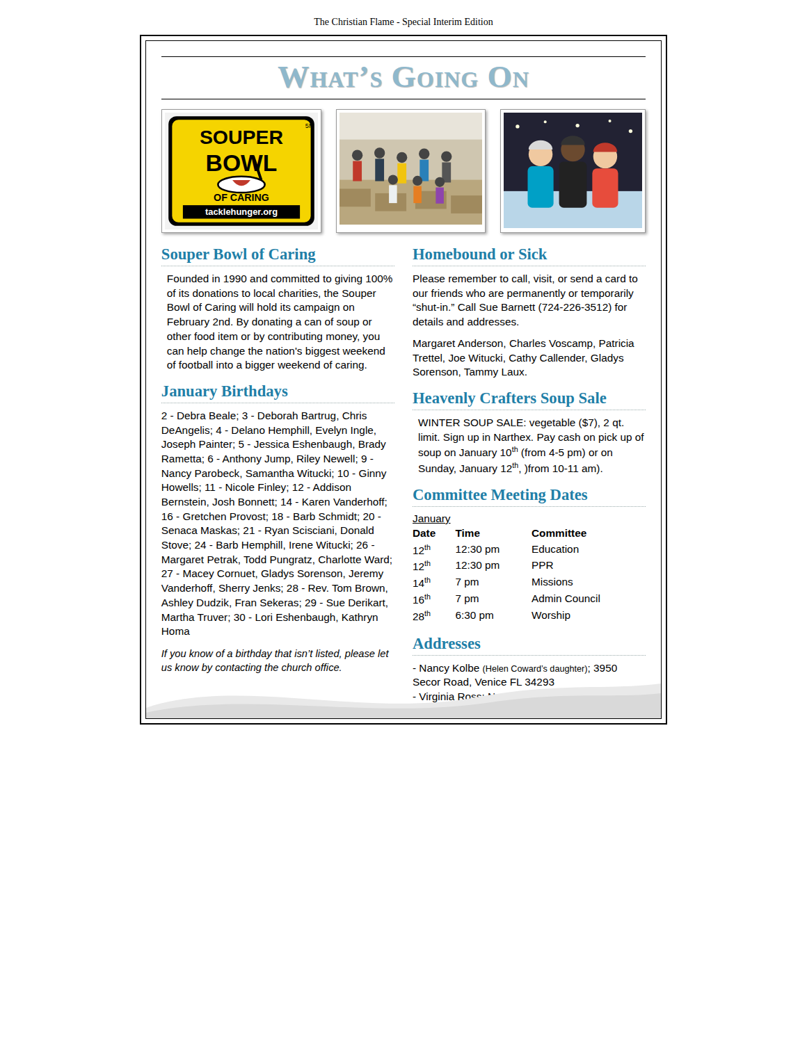The Christian Flame - Special Interim Edition
What’s Going On
Souper Bowl of Caring
Founded in 1990 and committed to giving 100% of its donations to local charities, the Souper Bowl of Caring will hold its campaign on February 2nd. By donating a can of soup or other food item or by contributing money, you can help change the nation's biggest weekend of football into a bigger weekend of caring.
January Birthdays
2 - Debra Beale; 3 - Deborah Bartrug, Chris DeAngelis; 4 - Delano Hemphill, Evelyn Ingle, Joseph Painter; 5 - Jessica Eshenbaugh, Brady Rametta; 6 - Anthony Jump, Riley Newell; 9 - Nancy Parobeck, Samantha Witucki; 10 - Ginny Howells; 11 - Nicole Finley; 12 - Addison Bernstein, Josh Bonnett; 14 - Karen Vanderhoff; 16 - Gretchen Provost; 18 - Barb Schmidt; 20 - Senaca Maskas; 21 - Ryan Scisciani, Donald Stove; 24 - Barb Hemphill, Irene Witucki; 26 - Margaret Petrak, Todd Pungratz, Charlotte Ward; 27 - Macey Cornuet, Gladys Sorenson, Jeremy Vanderhoff, Sherry Jenks; 28 - Rev. Tom Brown, Ashley Dudzik, Fran Sekeras; 29 - Sue Derikart, Martha Truver; 30 - Lori Eshenbaugh, Kathryn Homa
If you know of a birthday that isn’t listed, please let us know by contacting the church office.
Homebound or Sick
Please remember to call, visit, or send a card to our friends who are permanently or temporarily “shut-in.” Call Sue Barnett (724-226-3512) for details and addresses.
Margaret Anderson, Charles Voscamp, Patricia Trettel, Joe Witucki, Cathy Callender, Gladys Sorenson, Tammy Laux.
Heavenly Crafters Soup Sale
WINTER SOUP SALE: vegetable ($7), 2 qt. limit. Sign up in Narthex. Pay cash on pick up of soup on January 10th (from 4-5 pm) or on Sunday, January 12th, )from 10-11 am).
Committee Meeting Dates
January
| Date | Time | Committee |
| --- | --- | --- |
| 12 th | 12:30 pm | Education |
| 12 th | 12:30 pm | PPR |
| 14 th | 7 pm | Missions |
| 16 th | 7 pm | Admin Council |
| 28 th | 6:30 pm | Worship |
Addresses
- Nancy Kolbe (Helen Coward’s daughter); 3950 Secor Road, Venice FL 34293
- Virginia Ross; Natrona Hts. High Rise #303